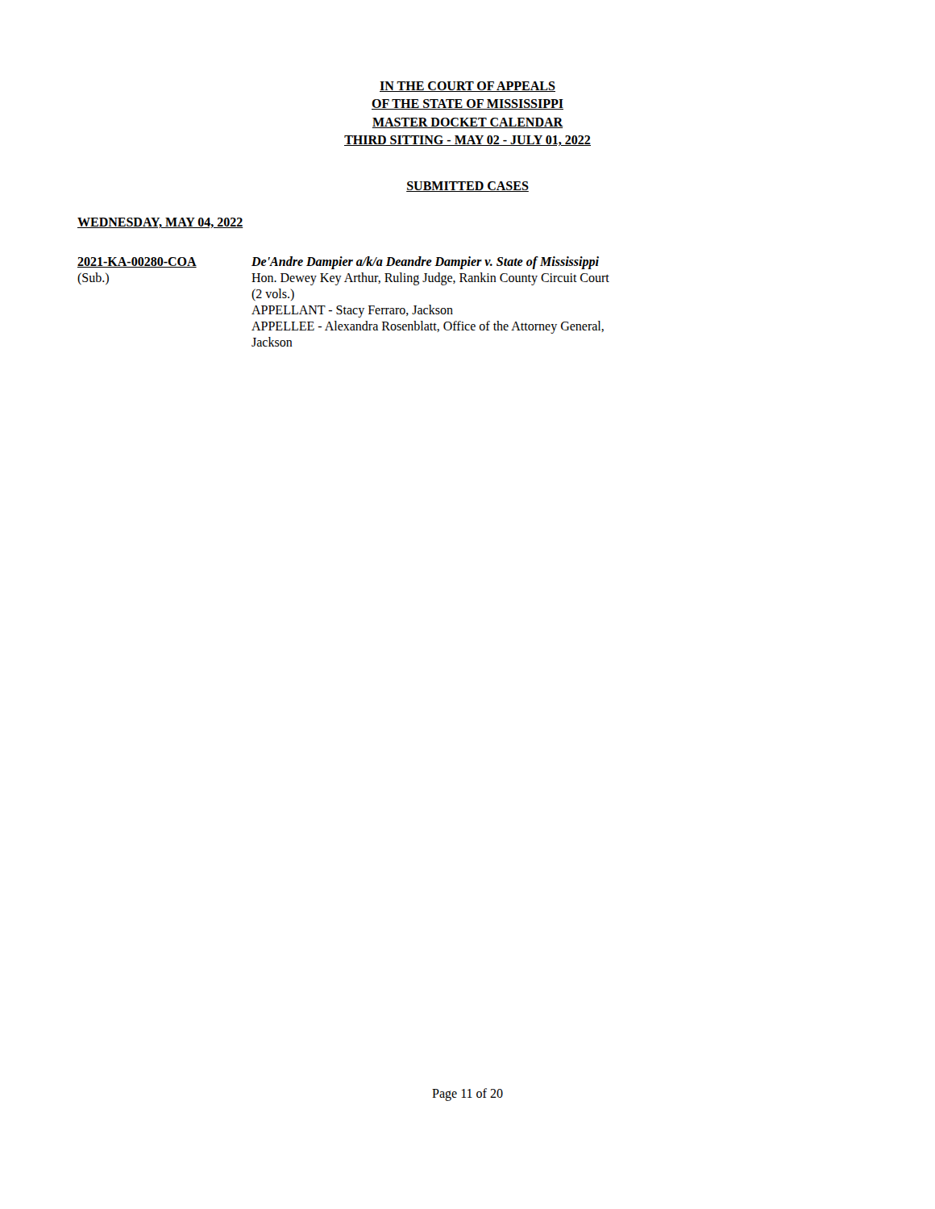IN THE COURT OF APPEALS
OF THE STATE OF MISSISSIPPI
MASTER DOCKET CALENDAR
THIRD SITTING - MAY 02 - JULY 01, 2022
SUBMITTED CASES
WEDNESDAY, MAY 04, 2022
| 2021-KA-00280-COA (Sub.) | De'Andre Dampier a/k/a Deandre Dampier v. State of Mississippi Hon. Dewey Key Arthur, Ruling Judge, Rankin County Circuit Court (2 vols.) APPELLANT - Stacy Ferraro, Jackson APPELLEE - Alexandra Rosenblatt, Office of the Attorney General, Jackson |
Page 11 of 20